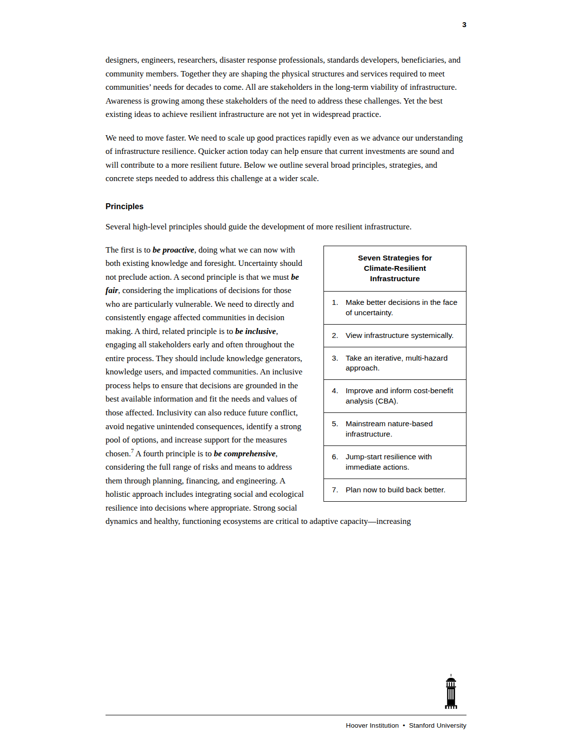3
designers, engineers, researchers, disaster response professionals, standards developers, beneficiaries, and community members. Together they are shaping the physical structures and services required to meet communities’ needs for decades to come. All are stakeholders in the long-term viability of infrastructure. Awareness is growing among these stakeholders of the need to address these challenges. Yet the best existing ideas to achieve resilient infrastructure are not yet in widespread practice.
We need to move faster. We need to scale up good practices rapidly even as we advance our understanding of infrastructure resilience. Quicker action today can help ensure that current investments are sound and will contribute to a more resilient future. Below we outline several broad principles, strategies, and concrete steps needed to address this challenge at a wider scale.
Principles
Several high-level principles should guide the development of more resilient infrastructure.
Seven Strategies for
Climate-Resilient
Infrastructure
Make better decisions in the face of uncertainty.
View infrastructure systemically.
Take an iterative, multi-hazard approach.
Improve and inform cost-benefit analysis (CBA).
Mainstream nature-based infrastructure.
Jump-start resilience with immediate actions.
Plan now to build back better.
The first is to be proactive, doing what we can now with both existing knowledge and foresight. Uncertainty should not preclude action. A second principle is that we must be fair, considering the implications of decisions for those who are particularly vulnerable. We need to directly and consistently engage affected communities in decision making. A third, related principle is to be inclusive, engaging all stakeholders early and often throughout the entire process. They should include knowledge generators, knowledge users, and impacted communities. An inclusive process helps to ensure that decisions are grounded in the best available information and fit the needs and values of those affected. Inclusivity can also reduce future conflict, avoid negative unintended consequences, identify a strong pool of options, and increase support for the measures chosen.7 A fourth principle is to be comprehensive, considering the full range of risks and means to address them through planning, financing, and engineering. A holistic approach includes integrating social and ecological resilience into decisions where appropriate. Strong social dynamics and healthy, functioning ecosystems are critical to adaptive capacity—increasing
Hoover Institution • Stanford University